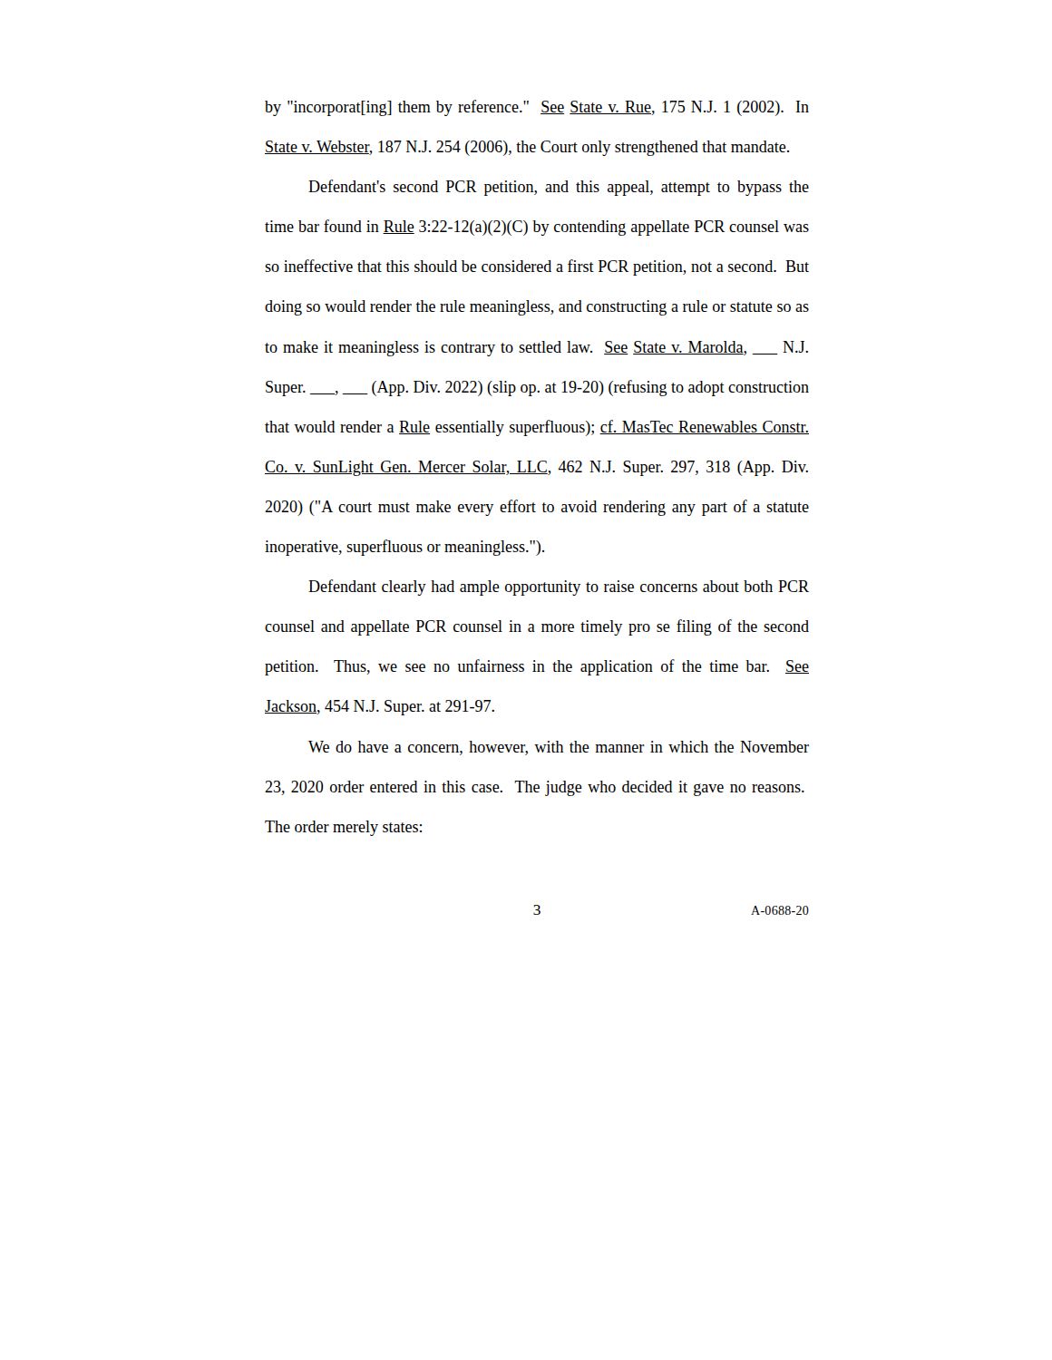by "incorporat[ing] them by reference." See State v. Rue, 175 N.J. 1 (2002). In State v. Webster, 187 N.J. 254 (2006), the Court only strengthened that mandate.
Defendant's second PCR petition, and this appeal, attempt to bypass the time bar found in Rule 3:22-12(a)(2)(C) by contending appellate PCR counsel was so ineffective that this should be considered a first PCR petition, not a second. But doing so would render the rule meaningless, and constructing a rule or statute so as to make it meaningless is contrary to settled law. See State v. Marolda, ___ N.J. Super. ___, ___ (App. Div. 2022) (slip op. at 19-20) (refusing to adopt construction that would render a Rule essentially superfluous); cf. MasTec Renewables Constr. Co. v. SunLight Gen. Mercer Solar, LLC, 462 N.J. Super. 297, 318 (App. Div. 2020) ("A court must make every effort to avoid rendering any part of a statute inoperative, superfluous or meaningless.").
Defendant clearly had ample opportunity to raise concerns about both PCR counsel and appellate PCR counsel in a more timely pro se filing of the second petition. Thus, we see no unfairness in the application of the time bar. See Jackson, 454 N.J. Super. at 291-97.
We do have a concern, however, with the manner in which the November 23, 2020 order entered in this case. The judge who decided it gave no reasons. The order merely states:
3
A-0688-20